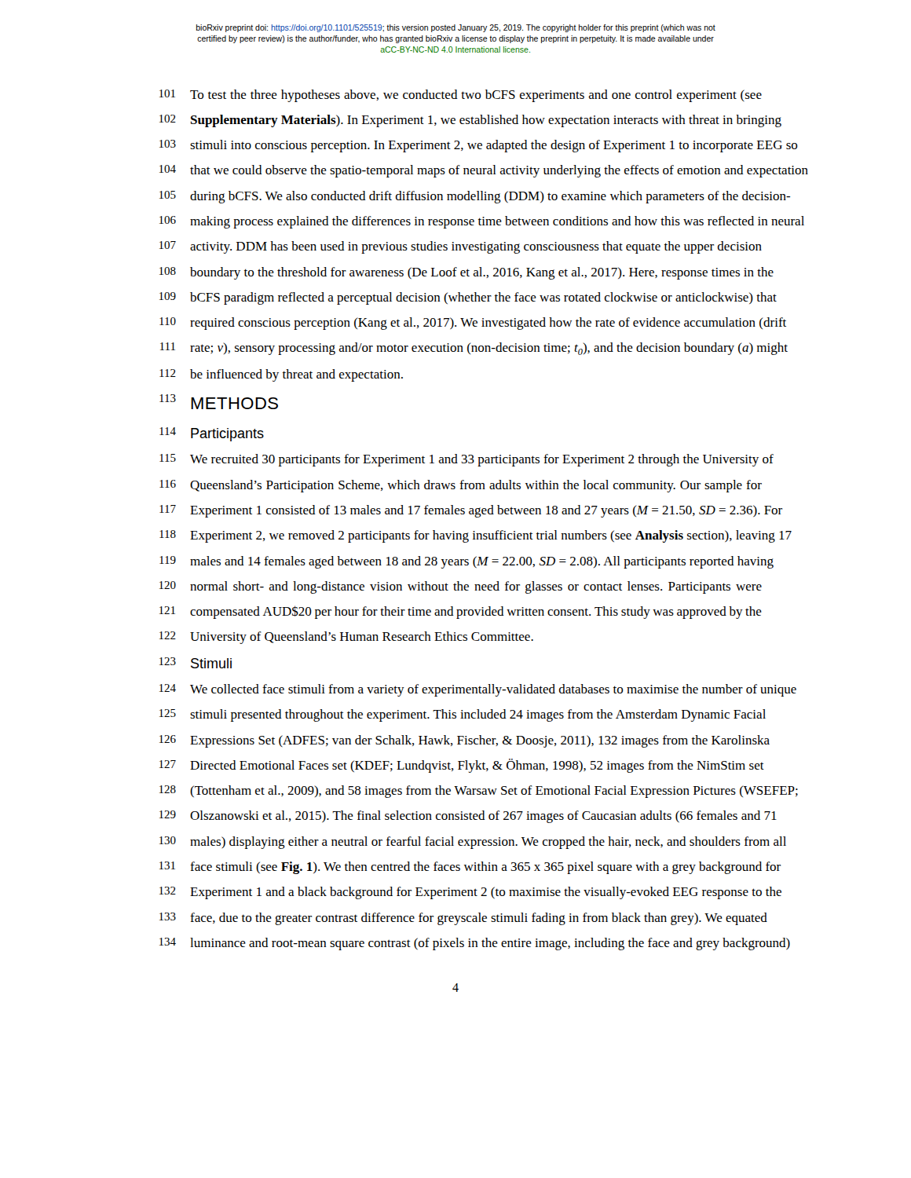bioRxiv preprint doi: https://doi.org/10.1101/525519; this version posted January 25, 2019. The copyright holder for this preprint (which was not
certified by peer review) is the author/funder, who has granted bioRxiv a license to display the preprint in perpetuity. It is made available under
aCC-BY-NC-ND 4.0 International license.
To test the three hypotheses above, we conducted two bCFS experiments and one control experiment(see
Supplementary Materials). In Experiment 1, we established how expectation interacts with threat in bringing
stimuli into conscious perception. In Experiment 2, we adapted the design of Experiment 1 to incorporate EEG so
that we could observe the spatio-temporal maps of neural activity underlying the effects of emotion and expectation
during bCFS. We also conducted drift diffusion modelling (DDM) to examine which parameters of the decision-
making process explained the differences in response time between conditions and how this was reflected in neural
activity. DDM has been used in previous studies investigating consciousness that equate the upper decision
boundary to the threshold for awareness (De Loof et al., 2016, Kang et al., 2017). Here, response times in the
bCFS paradigm reflected a perceptual decision (whether the face was rotated clockwise or anticlockwise) that
required conscious perception (Kang et al., 2017). We investigated how the rate of evidence accumulation (drift
rate; v), sensory processing and/or motor execution (non-decision time; t0), and the decision boundary (a) might
be influenced by threat and expectation.
METHODS
Participants
We recruited 30 participants for Experiment 1 and 33 participants for Experiment 2 through the University of
Queensland’s Participation Scheme, which draws from adults within the local community. Our sample for
Experiment 1 consisted of 13 males and 17 females aged between 18 and 27 years (M = 21.50, SD = 2.36). For
Experiment 2, we removed 2 participants for having insufficient trial numbers (see Analysis section), leaving 17
males and 14 females aged between 18 and 28 years (M = 22.00, SD = 2.08). All participants reported having
normal short-and long-distance vision without the need for glasses or contact lenses. Participants were
compensated AUD$20 per hour for their time and provided written consent. This study was approved by the
University of Queensland’s Human Research Ethics Committee.
Stimuli
We collected face stimuli from a variety of experimentally-validated databases to maximise the number of unique
stimuli presented throughout the experiment. This included 24 images from the Amsterdam Dynamic Facial
Expressions Set (ADFES; van der Schalk, Hawk, Fischer, & Doosje, 2011), 132 images from the Karolinska
Directed Emotional Faces set (KDEF; Lundqvist, Flykt, & Öhman, 1998), 52 images from the NimStim set
(Tottenham et al., 2009), and 58 images from the Warsaw Set of Emotional Facial Expression Pictures (WSEFEP;
Olszanowski et al., 2015). The final selection consisted of 267 images of Caucasian adults (66 females and 71
males) displaying either a neutral or fearful facial expression. We cropped the hair, neck, and shoulders from all
face stimuli (see Fig. 1). We then centred the faces within a 365 x 365 pixel square with a grey background for
Experiment 1 and a black background for Experiment 2 (to maximise the visually-evoked EEG response to the
face, due to the greater contrast difference for greyscale stimuli fading in from black than grey). We equated
luminance and root-mean square contrast (of pixels in the entire image, including the face and grey background)
4